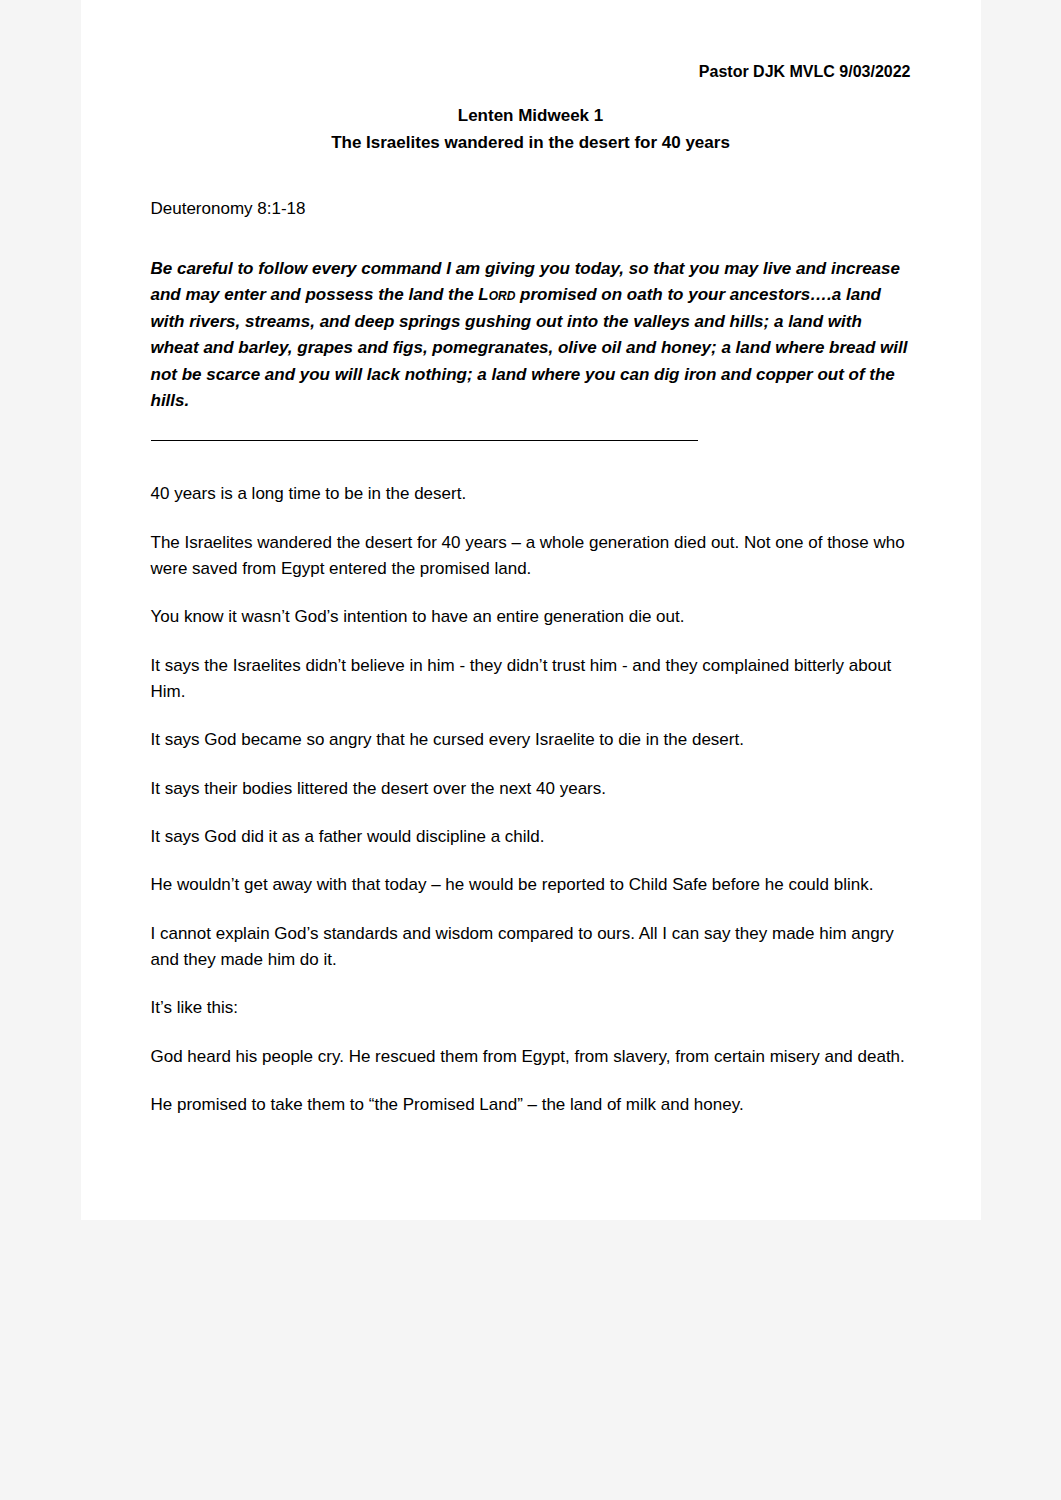Pastor DJK MVLC 9/03/2022
Lenten Midweek 1
The Israelites wandered in the desert for 40 years
Deuteronomy 8:1-18
Be careful to follow every command I am giving you today, so that you may live and increase and may enter and possess the land the Lord promised on oath to your ancestors….a land with rivers, streams, and deep springs gushing out into the valleys and hills; a land with wheat and barley, grapes and figs, pomegranates, olive oil and honey; a land where bread will not be scarce and you will lack nothing; a land where you can dig iron and copper out of the hills.
40 years is a long time to be in the desert.
The Israelites wandered the desert for 40 years – a whole generation died out. Not one of those who were saved from Egypt entered the promised land.
You know it wasn’t God’s intention to have an entire generation die out.
It says the Israelites didn’t believe in him - they didn’t trust him - and they complained bitterly about Him.
It says God became so angry that he cursed every Israelite to die in the desert.
It says their bodies littered the desert over the next 40 years.
It says God did it as a father would discipline a child.
He wouldn’t get away with that today – he would be reported to Child Safe before he could blink.
I cannot explain God’s standards and wisdom compared to ours. All I can say they made him angry and they made him do it.
It’s like this:
God heard his people cry. He rescued them from Egypt, from slavery, from certain misery and death.
He promised to take them to “the Promised Land” – the land of milk and honey.